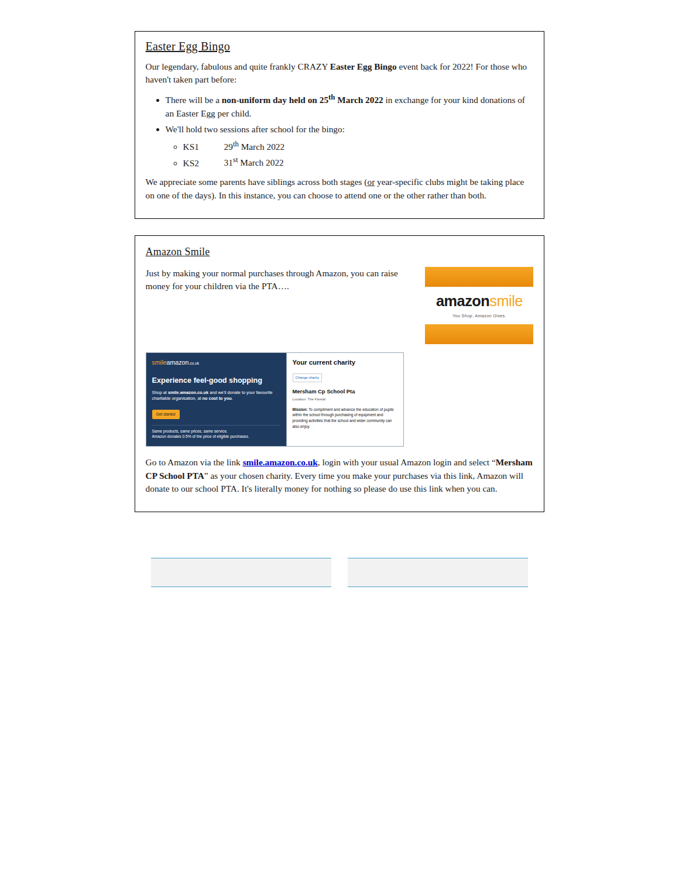Easter Egg Bingo
Our legendary, fabulous and quite frankly CRAZY Easter Egg Bingo event back for 2022! For those who haven't taken part before:
There will be a non-uniform day held on 25th March 2022 in exchange for your kind donations of an Easter Egg per child.
We'll hold two sessions after school for the bingo:
KS129th March 2022
KS231st March 2022
We appreciate some parents have siblings across both stages (or year-specific clubs might be taking place on one of the days). In this instance, you can choose to attend one or the other rather than both.
Amazon Smile
amazonsmile
You Shop. Amazon Gives.
Just by making your normal purchases through Amazon, you can raise money for your children via the PTA….
smileamazon.co.uk
Experience feel-good shopping
Shop at smile.amazon.co.uk and we'll donate to your favourite charitable organisation, at no cost to you.
Get started
Same products, same prices, same service.
Amazon donates 0.5% of the price of eligible purchases.
Your current charity
Change charity
Mersham Cp School Pta
Location: The Farstal
Mission: To compliment and advance the education of pupils within the school through purchasing of equipment and providing activities that the school and wider community can also enjoy.
Go to Amazon via the link smile.amazon.co.uk, login with your usual Amazon login and select “Mersham CP School PTA” as your chosen charity. Every time you make your purchases via this link, Amazon will donate to our school PTA. It's literally money for nothing so please do use this link when you can.